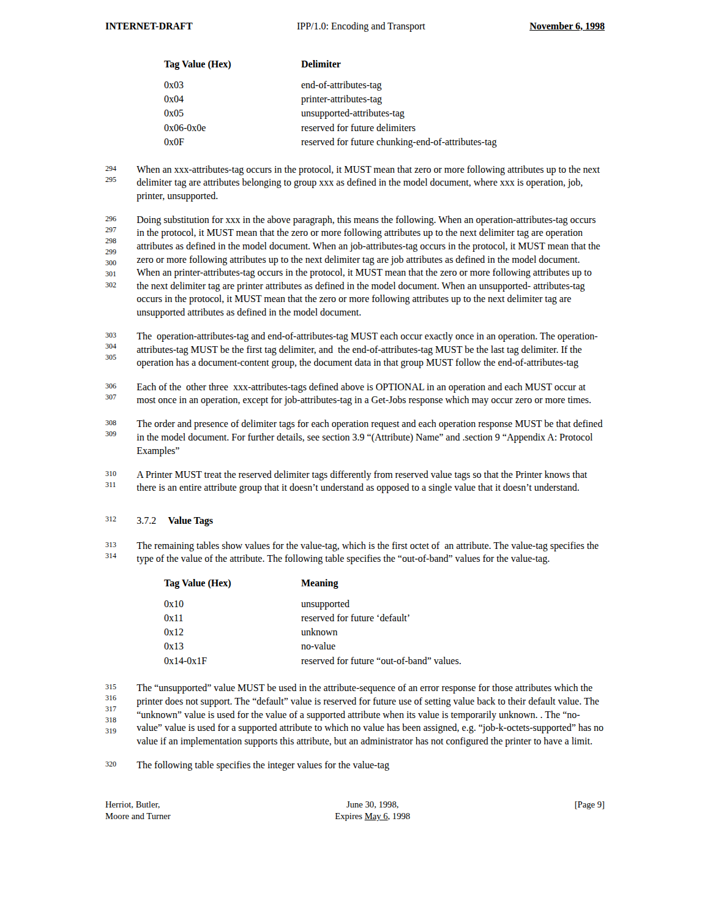INTERNET-DRAFT
IPP/1.0: Encoding and Transport
November 6, 1998
| Tag Value (Hex) | Delimiter |
| --- | --- |
| 0x03 | end-of-attributes-tag |
| 0x04 | printer-attributes-tag |
| 0x05 | unsupported-attributes-tag |
| 0x06-0x0e | reserved for future delimiters |
| 0x0F | reserved for future chunking-end-of-attributes-tag |
294295 When an xxx-attributes-tag occurs in the protocol, it MUST mean that zero or more following attributes up to the next delimiter tag are attributes belonging to group xxx as defined in the model document, where xxx is operation, job, printer, unsupported.
296297298299300301302 Doing substitution for xxx in the above paragraph, this means the following. When an operation-attributes-tag occurs in the protocol, it MUST mean that the zero or more following attributes up to the next delimiter tag are operation attributes as defined in the model document. When an job-attributes-tag occurs in the protocol, it MUST mean that the zero or more following attributes up to the next delimiter tag are job attributes as defined in the model document. When an printer-attributes-tag occurs in the protocol, it MUST mean that the zero or more following attributes up to the next delimiter tag are printer attributes as defined in the model document. When an unsupported- attributes-tag occurs in the protocol, it MUST mean that the zero or more following attributes up to the next delimiter tag are unsupported attributes as defined in the model document.
303304305 The operation-attributes-tag and end-of-attributes-tag MUST each occur exactly once in an operation. The operation-attributes-tag MUST be the first tag delimiter, and the end-of-attributes-tag MUST be the last tag delimiter. If the operation has a document-content group, the document data in that group MUST follow the end-of-attributes-tag
306307 Each of the other three xxx-attributes-tags defined above is OPTIONAL in an operation and each MUST occur at most once in an operation, except for job-attributes-tag in a Get-Jobs response which may occur zero or more times.
308309 The order and presence of delimiter tags for each operation request and each operation response MUST be that defined in the model document. For further details, see section 3.9 “(Attribute) Name” and .section 9 “Appendix A: Protocol Examples”
310311 A Printer MUST treat the reserved delimiter tags differently from reserved value tags so that the Printer knows that there is an entire attribute group that it doesn’t understand as opposed to a single value that it doesn’t understand.
312 3.7.2
Value Tags
313314 The remaining tables show values for the value-tag, which is the first octet of an attribute. The value-tag specifies the type of the value of the attribute. The following table specifies the “out-of-band” values for the value-tag.
| Tag Value (Hex) | Meaning |
| --- | --- |
| 0x10 | unsupported |
| 0x11 | reserved for future ‘default’ |
| 0x12 | unknown |
| 0x13 | no-value |
| 0x14-0x1F | reserved for future “out-of-band” values. |
315316317318319 The “unsupported” value MUST be used in the attribute-sequence of an error response for those attributes which the printer does not support. The “default” value is reserved for future use of setting value back to their default value. The “unknown” value is used for the value of a supported attribute when its value is temporarily unknown. . The “no-value” value is used for a supported attribute to which no value has been assigned, e.g. “job-k-octets-supported” has no value if an implementation supports this attribute, but an administrator has not configured the printer to have a limit.
320 The following table specifies the integer values for the value-tag
Herriot, Butler, Moore and Turner
June 30, 1998, Expires May 6, 1998
[Page 9]